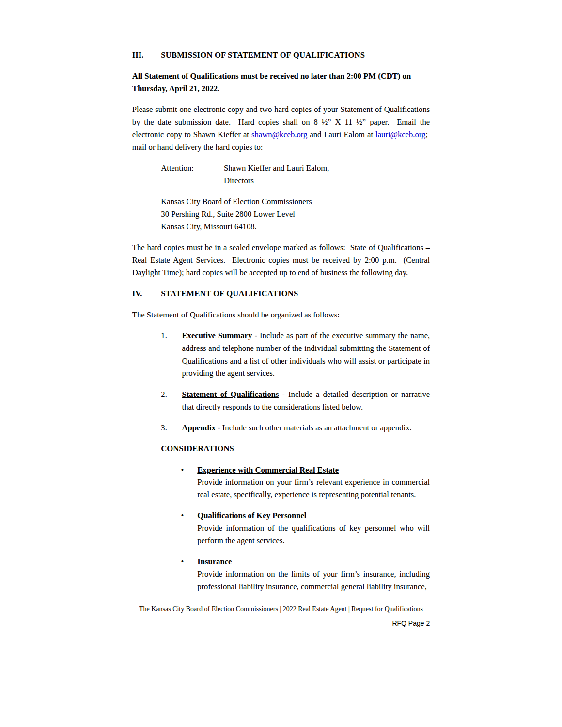III. SUBMISSION OF STATEMENT OF QUALIFICATIONS
All Statement of Qualifications must be received no later than 2:00 PM (CDT) on Thursday, April 21, 2022.
Please submit one electronic copy and two hard copies of your Statement of Qualifications by the date submission date. Hard copies shall on 8 ½” X 11 ½” paper. Email the electronic copy to Shawn Kieffer at shawn@kceb.org and Lauri Ealom at lauri@kceb.org; mail or hand delivery the hard copies to:
Attention:
Shawn Kieffer and Lauri Ealom,
Directors
Kansas City Board of Election Commissioners
30 Pershing Rd., Suite 2800 Lower Level
Kansas City, Missouri 64108.
The hard copies must be in a sealed envelope marked as follows: State of Qualifications – Real Estate Agent Services. Electronic copies must be received by 2:00 p.m. (Central Daylight Time); hard copies will be accepted up to end of business the following day.
IV. STATEMENT OF QUALIFICATIONS
The Statement of Qualifications should be organized as follows:
1. Executive Summary - Include as part of the executive summary the name, address and telephone number of the individual submitting the Statement of Qualifications and a list of other individuals who will assist or participate in providing the agent services.
2. Statement of Qualifications - Include a detailed description or narrative that directly responds to the considerations listed below.
3. Appendix - Include such other materials as an attachment or appendix.
CONSIDERATIONS
• Experience with Commercial Real Estate
Provide information on your firm’s relevant experience in commercial real estate, specifically, experience is representing potential tenants.
• Qualifications of Key Personnel
Provide information of the qualifications of key personnel who will perform the agent services.
• Insurance
Provide information on the limits of your firm’s insurance, including professional liability insurance, commercial general liability insurance,
The Kansas City Board of Election Commissioners | 2022 Real Estate Agent | Request for Qualifications
RFQ Page 2